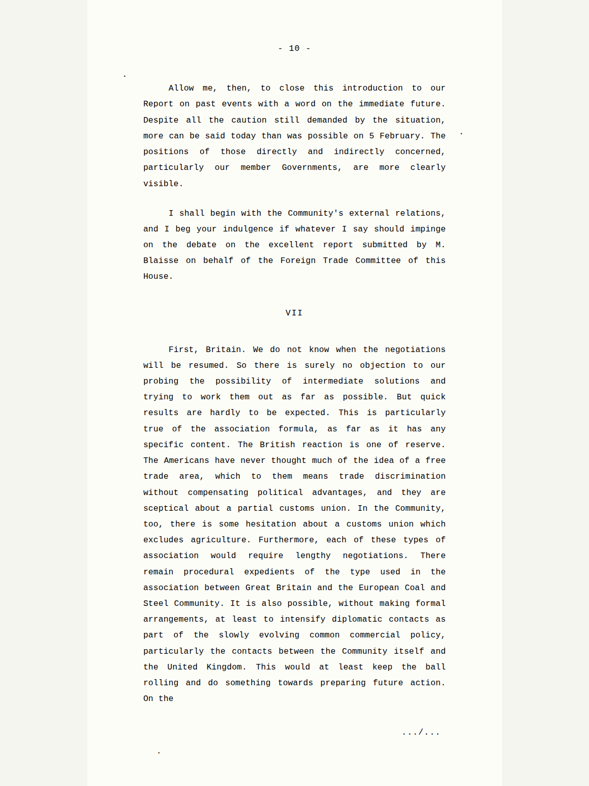- 10 -
.
.
Allow me, then, to close this introduction to our Report on past events with a word on the immediate future. Despite all the caution still demanded by the situation, more can be said today than was possible on 5 February. The positions of those directly and indirectly concerned, particularly our member Governments, are more clearly visible.
I shall begin with the Community's external relations, and I beg your indulgence if whatever I say should impinge on the debate on the excellent report submitted by M. Blaisse on behalf of the Foreign Trade Committee of this House.
VII
First, Britain. We do not know when the negotiations will be resumed. So there is surely no objection to our probing the possibility of intermediate solutions and trying to work them out as far as possible. But quick results are hardly to be expected. This is particularly true of the association formula, as far as it has any specific content. The British reaction is one of reserve. The Americans have never thought much of the idea of a free trade area, which to them means trade discrimination without compensating political advantages, and they are sceptical about a partial customs union. In the Community, too, there is some hesitation about a customs union which excludes agriculture. Furthermore, each of these types of association would require lengthy negotiations. There remain procedural expedients of the type used in the association between Great Britain and the European Coal and Steel Community. It is also possible, without making formal arrangements, at least to intensify diplomatic contacts as part of the slowly evolving common commercial policy, particularly the contacts between the Community itself and the United Kingdom. This would at least keep the ball rolling and do something towards preparing future action. On the
.../...
.